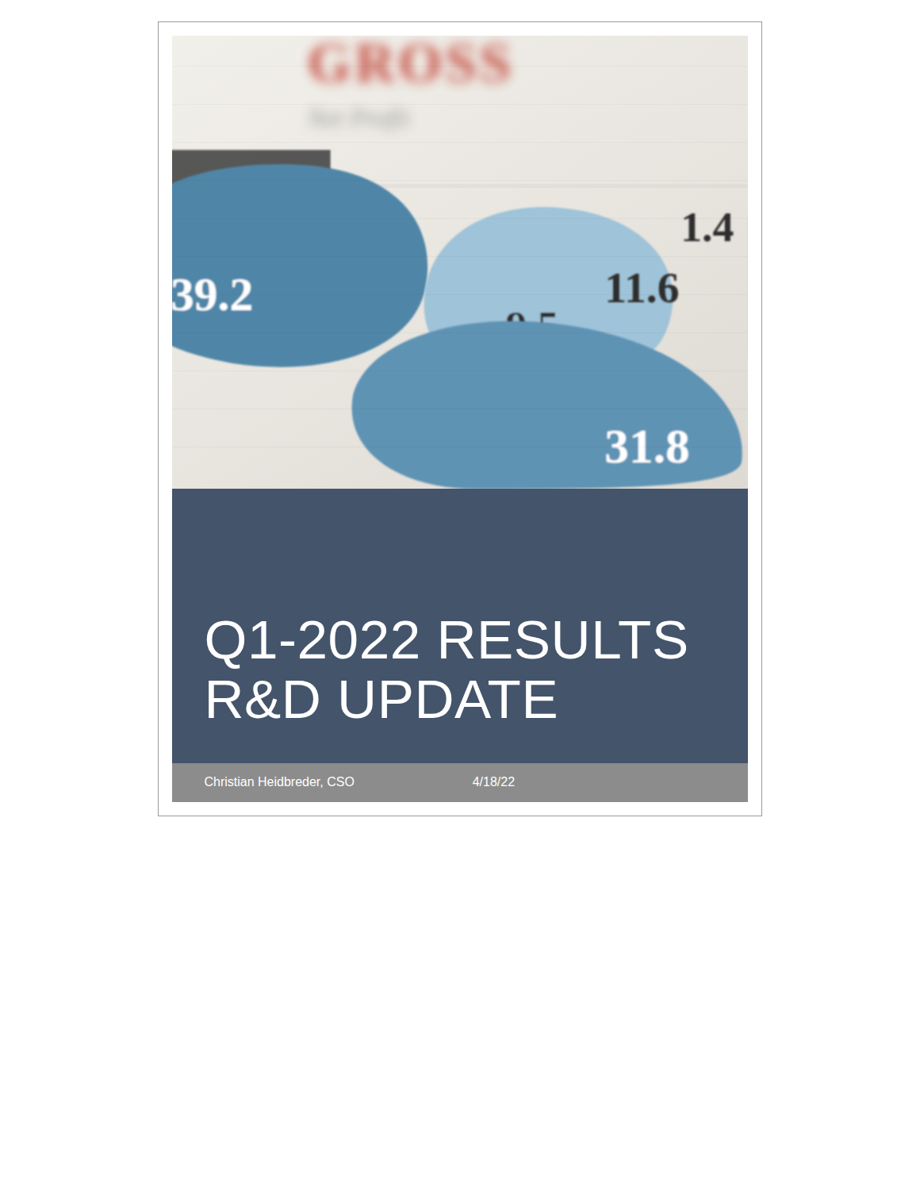GROSS Net Profit 4.6 39.2 9.5 1.4 11.6 31.8
Q1-2022 RESULTS
R&D UPDATE
Christian Heidbreder, CSO 4/18/22